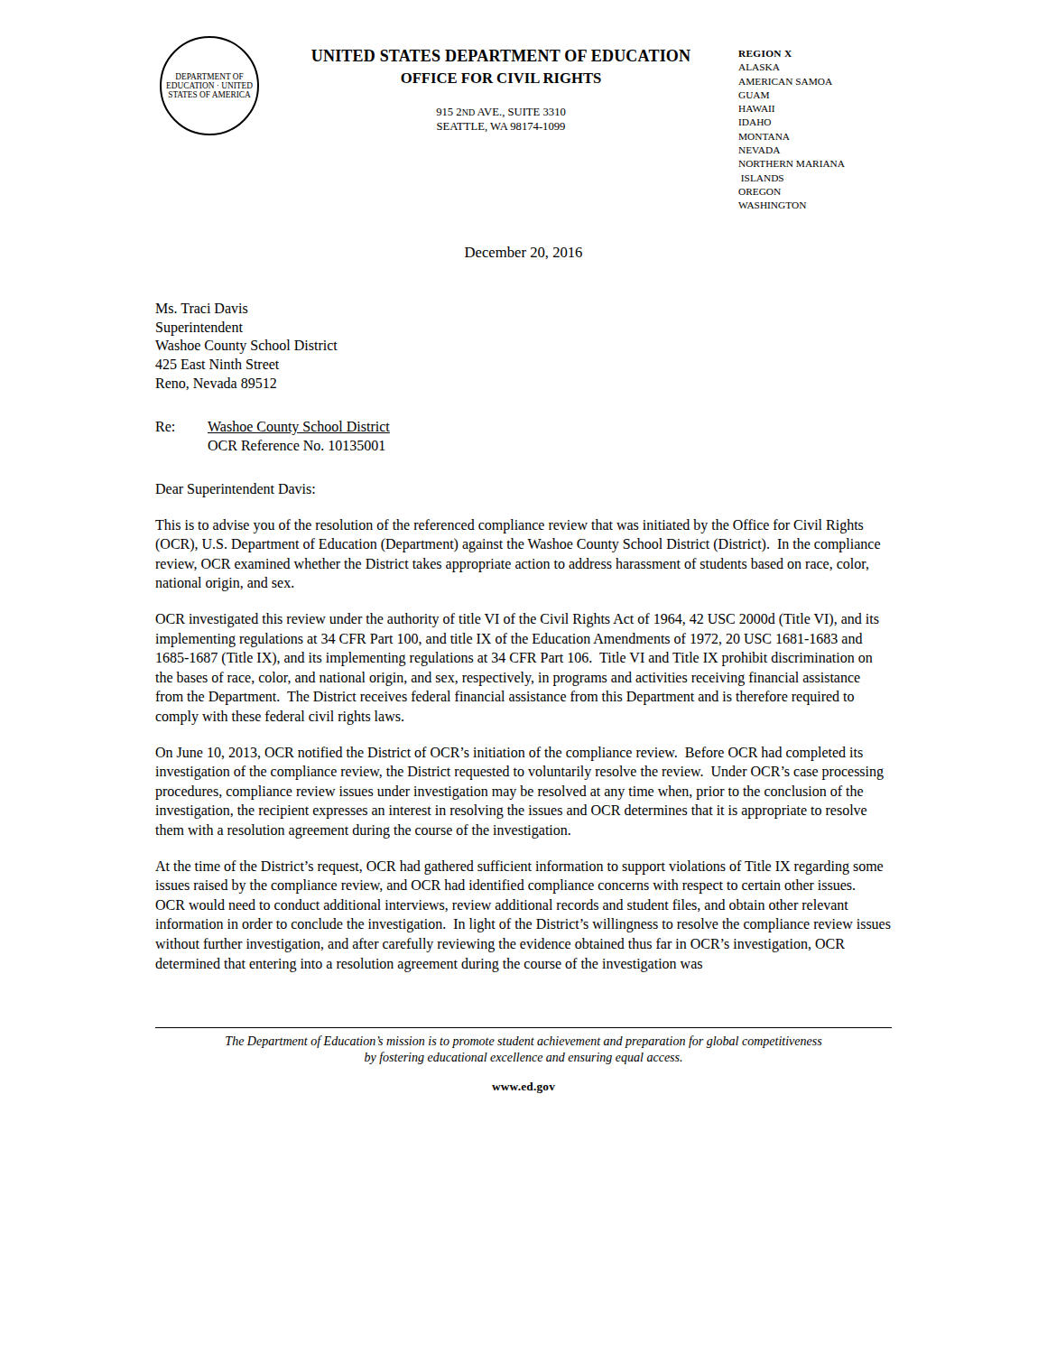DEPARTMENT OF EDUCATION · UNITED STATES OF AMERICA
UNITED STATES DEPARTMENT OF EDUCATION
OFFICE FOR CIVIL RIGHTS
915 2ND AVE., SUITE 3310
SEATTLE, WA 98174-1099
REGION X
ALASKA
AMERICAN SAMOA
GUAM
HAWAII
IDAHO
MONTANA
NEVADA
NORTHERN MARIANA
ISLANDS
OREGON
WASHINGTON
December 20, 2016
Ms. Traci Davis
Superintendent
Washoe County School District
425 East Ninth Street
Reno, Nevada 89512
Re:
Washoe County School District
OCR Reference No. 10135001
Dear Superintendent Davis:
This is to advise you of the resolution of the referenced compliance review that was initiated by the Office for Civil Rights (OCR), U.S. Department of Education (Department) against the Washoe County School District (District). In the compliance review, OCR examined whether the District takes appropriate action to address harassment of students based on race, color, national origin, and sex.
OCR investigated this review under the authority of title VI of the Civil Rights Act of 1964, 42 USC 2000d (Title VI), and its implementing regulations at 34 CFR Part 100, and title IX of the Education Amendments of 1972, 20 USC 1681-1683 and 1685-1687 (Title IX), and its implementing regulations at 34 CFR Part 106. Title VI and Title IX prohibit discrimination on the bases of race, color, and national origin, and sex, respectively, in programs and activities receiving financial assistance from the Department. The District receives federal financial assistance from this Department and is therefore required to comply with these federal civil rights laws.
On June 10, 2013, OCR notified the District of OCR’s initiation of the compliance review. Before OCR had completed its investigation of the compliance review, the District requested to voluntarily resolve the review. Under OCR’s case processing procedures, compliance review issues under investigation may be resolved at any time when, prior to the conclusion of the investigation, the recipient expresses an interest in resolving the issues and OCR determines that it is appropriate to resolve them with a resolution agreement during the course of the investigation.
At the time of the District’s request, OCR had gathered sufficient information to support violations of Title IX regarding some issues raised by the compliance review, and OCR had identified compliance concerns with respect to certain other issues. OCR would need to conduct additional interviews, review additional records and student files, and obtain other relevant information in order to conclude the investigation. In light of the District’s willingness to resolve the compliance review issues without further investigation, and after carefully reviewing the evidence obtained thus far in OCR’s investigation, OCR determined that entering into a resolution agreement during the course of the investigation was
The Department of Education’s mission is to promote student achievement and preparation for global competitiveness
by fostering educational excellence and ensuring equal access.
www.ed.gov